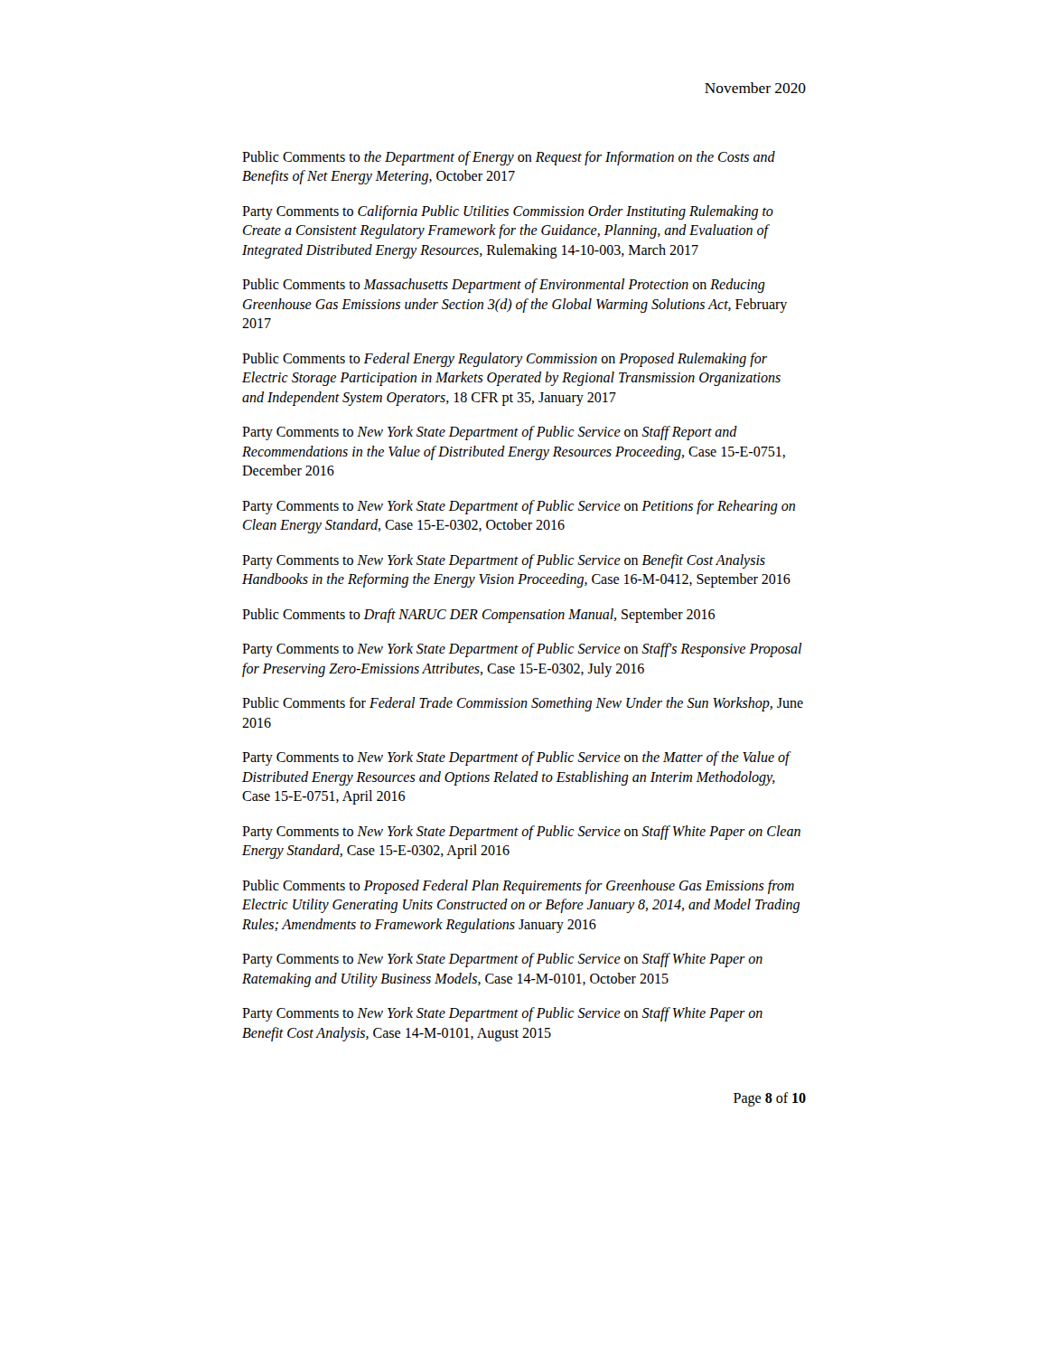November 2020
Public Comments to the Department of Energy on Request for Information on the Costs and Benefits of Net Energy Metering, October 2017
Party Comments to California Public Utilities Commission Order Instituting Rulemaking to Create a Consistent Regulatory Framework for the Guidance, Planning, and Evaluation of Integrated Distributed Energy Resources, Rulemaking 14-10-003, March 2017
Public Comments to Massachusetts Department of Environmental Protection on Reducing Greenhouse Gas Emissions under Section 3(d) of the Global Warming Solutions Act, February 2017
Public Comments to Federal Energy Regulatory Commission on Proposed Rulemaking for Electric Storage Participation in Markets Operated by Regional Transmission Organizations and Independent System Operators, 18 CFR pt 35, January 2017
Party Comments to New York State Department of Public Service on Staff Report and Recommendations in the Value of Distributed Energy Resources Proceeding, Case 15-E-0751, December 2016
Party Comments to New York State Department of Public Service on Petitions for Rehearing on Clean Energy Standard, Case 15-E-0302, October 2016
Party Comments to New York State Department of Public Service on Benefit Cost Analysis Handbooks in the Reforming the Energy Vision Proceeding, Case 16-M-0412, September 2016
Public Comments to Draft NARUC DER Compensation Manual, September 2016
Party Comments to New York State Department of Public Service on Staff's Responsive Proposal for Preserving Zero-Emissions Attributes, Case 15-E-0302, July 2016
Public Comments for Federal Trade Commission Something New Under the Sun Workshop, June 2016
Party Comments to New York State Department of Public Service on the Matter of the Value of Distributed Energy Resources and Options Related to Establishing an Interim Methodology, Case 15-E-0751, April 2016
Party Comments to New York State Department of Public Service on Staff White Paper on Clean Energy Standard, Case 15-E-0302, April 2016
Public Comments to Proposed Federal Plan Requirements for Greenhouse Gas Emissions from Electric Utility Generating Units Constructed on or Before January 8, 2014, and Model Trading Rules; Amendments to Framework Regulations January 2016
Party Comments to New York State Department of Public Service on Staff White Paper on Ratemaking and Utility Business Models, Case 14-M-0101, October 2015
Party Comments to New York State Department of Public Service on Staff White Paper on Benefit Cost Analysis, Case 14-M-0101, August 2015
Page 8 of 10